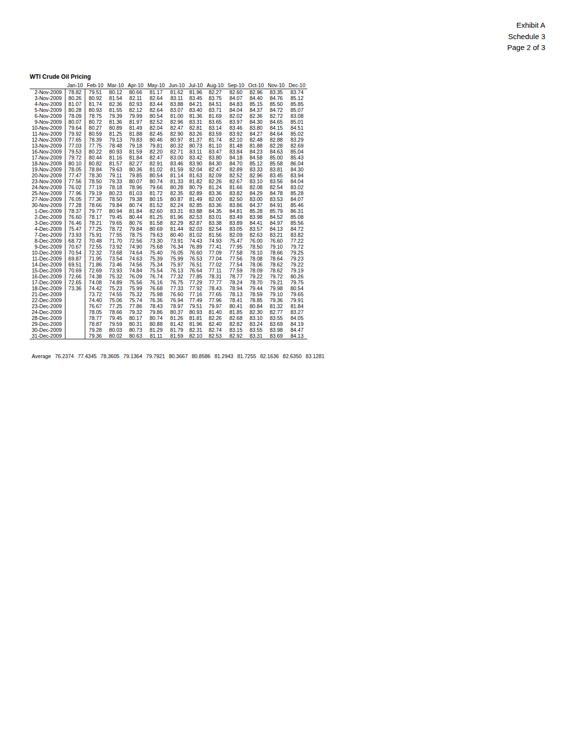Exhibit A
Schedule 3
Page 2 of 3
WTI Crude Oil Pricing
| | Jan-10 | Feb-10 | Mar-10 | Apr-10 | May-10 | Jun-10 | Jul-10 | Aug-10 | Sep-10 | Oct-10 | Nov-10 | Dec-10 |
| --- | --- | --- | --- | --- | --- | --- | --- | --- | --- | --- | --- | --- |
| 2-Nov-2009 | 78.82 | 79.51 | 80.12 | 80.66 | 81.17 | 81.62 | 81.96 | 82.27 | 82.60 | 82.96 | 83.35 | 83.74 |
| 3-Nov-2009 | 80.26 | 80.92 | 81.54 | 82.11 | 82.64 | 83.11 | 83.45 | 83.75 | 84.07 | 84.40 | 84.76 | 85.12 |
| 4-Nov-2009 | 81.07 | 81.74 | 82.36 | 82.93 | 83.44 | 83.88 | 84.21 | 84.51 | 84.83 | 85.15 | 85.50 | 85.85 |
| 5-Nov-2009 | 80.28 | 80.93 | 81.55 | 82.12 | 82.64 | 83.07 | 83.40 | 83.71 | 84.04 | 84.37 | 84.72 | 85.07 |
| 6-Nov-2009 | 78.09 | 78.75 | 79.39 | 79.99 | 80.54 | 81.00 | 81.36 | 81.69 | 82.02 | 82.36 | 82.72 | 83.08 |
| 9-Nov-2009 | 80.07 | 80.72 | 81.36 | 81.97 | 82.52 | 82.96 | 83.31 | 83.65 | 83.97 | 84.30 | 84.65 | 85.01 |
| 10-Nov-2009 | 79.64 | 80.27 | 80.89 | 81.49 | 82.04 | 82.47 | 82.81 | 83.14 | 83.46 | 83.80 | 84.15 | 84.51 |
| 11-Nov-2009 | 79.92 | 80.59 | 81.25 | 81.88 | 82.45 | 82.90 | 83.26 | 83.59 | 83.92 | 84.27 | 84.64 | 85.02 |
| 12-Nov-2009 | 77.65 | 78.39 | 79.13 | 79.83 | 80.46 | 80.97 | 81.37 | 81.74 | 82.10 | 82.48 | 82.88 | 83.29 |
| 13-Nov-2009 | 77.03 | 77.75 | 78.48 | 79.18 | 79.81 | 80.32 | 80.73 | 81.10 | 81.48 | 81.88 | 82.28 | 82.69 |
| 16-Nov-2009 | 79.53 | 80.22 | 80.93 | 81.59 | 82.20 | 82.71 | 83.11 | 83.47 | 83.84 | 84.23 | 84.63 | 85.04 |
| 17-Nov-2009 | 79.72 | 80.44 | 81.16 | 81.84 | 82.47 | 83.00 | 83.42 | 83.80 | 84.18 | 84.58 | 85.00 | 85.43 |
| 18-Nov-2009 | 80.10 | 80.82 | 81.57 | 82.27 | 82.91 | 83.46 | 83.90 | 84.30 | 84.70 | 85.12 | 85.58 | 86.04 |
| 19-Nov-2009 | 78.05 | 78.84 | 79.63 | 80.36 | 81.02 | 81.59 | 82.04 | 82.47 | 82.89 | 83.33 | 83.81 | 84.30 |
| 20-Nov-2009 | 77.47 | 78.30 | 79.11 | 79.85 | 80.54 | 81.14 | 81.63 | 82.09 | 82.52 | 82.96 | 83.45 | 83.94 |
| 23-Nov-2009 | 77.56 | 78.50 | 79.33 | 80.07 | 80.74 | 81.33 | 81.82 | 82.26 | 82.67 | 83.10 | 83.56 | 84.04 |
| 24-Nov-2009 | 76.02 | 77.19 | 78.18 | 78.96 | 79.66 | 80.28 | 80.79 | 81.24 | 81.66 | 82.08 | 82.54 | 83.02 |
| 25-Nov-2009 | 77.96 | 79.19 | 80.23 | 81.03 | 81.72 | 82.35 | 82.89 | 83.36 | 83.82 | 84.29 | 84.78 | 85.28 |
| 27-Nov-2009 | 76.05 | 77.36 | 78.50 | 79.38 | 80.15 | 80.87 | 81.49 | 82.00 | 82.50 | 83.00 | 83.53 | 84.07 |
| 30-Nov-2009 | 77.28 | 78.66 | 79.84 | 80.74 | 81.52 | 82.24 | 82.85 | 83.36 | 83.86 | 84.37 | 84.91 | 85.46 |
| 1-Dec-2009 | 78.37 | 79.77 | 80.94 | 81.84 | 82.60 | 83.31 | 83.88 | 84.35 | 84.81 | 85.28 | 85.79 | 86.31 |
| 2-Dec-2009 | 76.60 | 78.17 | 79.45 | 80.44 | 81.25 | 81.96 | 82.53 | 83.01 | 83.49 | 83.98 | 84.52 | 85.08 |
| 3-Dec-2009 | 76.46 | 78.21 | 79.65 | 80.76 | 81.58 | 82.29 | 82.87 | 83.38 | 83.89 | 84.41 | 84.97 | 85.56 |
| 4-Dec-2009 | 75.47 | 77.25 | 78.72 | 79.84 | 80.69 | 81.44 | 82.03 | 82.54 | 83.05 | 83.57 | 84.13 | 84.72 |
| 7-Dec-2009 | 73.93 | 75.91 | 77.55 | 78.75 | 79.63 | 80.40 | 81.02 | 81.56 | 82.09 | 82.63 | 83.21 | 83.82 |
| 8-Dec-2009 | 68.72 | 70.48 | 71.70 | 72.56 | 73.30 | 73.91 | 74.43 | 74.93 | 75.47 | 76.00 | 76.60 | 77.22 |
| 9-Dec-2009 | 70.67 | 72.55 | 73.92 | 74.90 | 75.68 | 76.34 | 76.89 | 77.41 | 77.95 | 78.50 | 79.10 | 79.72 |
| 10-Dec-2009 | 70.54 | 72.32 | 73.68 | 74.64 | 75.40 | 76.05 | 76.60 | 77.09 | 77.58 | 78.10 | 78.66 | 79.25 |
| 11-Dec-2009 | 69.87 | 71.95 | 73.54 | 74.63 | 75.39 | 75.99 | 76.53 | 77.04 | 77.56 | 78.08 | 78.64 | 79.23 |
| 14-Dec-2009 | 69.51 | 71.86 | 73.46 | 74.56 | 75.34 | 75.97 | 76.51 | 77.02 | 77.54 | 78.06 | 78.62 | 79.22 |
| 15-Dec-2009 | 70.69 | 72.69 | 73.93 | 74.84 | 75.54 | 76.13 | 76.64 | 77.11 | 77.59 | 78.09 | 78.62 | 79.19 |
| 16-Dec-2009 | 72.66 | 74.38 | 75.32 | 76.09 | 76.74 | 77.32 | 77.85 | 78.31 | 78.77 | 79.22 | 79.72 | 80.26 |
| 17-Dec-2009 | 72.65 | 74.08 | 74.89 | 75.56 | 76.16 | 76.75 | 77.29 | 77.77 | 78.24 | 78.70 | 79.21 | 79.75 |
| 18-Dec-2009 | 73.36 | 74.42 | 75.23 | 75.99 | 76.68 | 77.33 | 77.92 | 78.43 | 78.94 | 79.44 | 79.98 | 80.54 |
| 21-Dec-2009 | | 73.72 | 74.55 | 75.32 | 75.98 | 76.60 | 77.16 | 77.65 | 78.13 | 78.59 | 79.10 | 79.65 |
| 22-Dec-2009 | | 74.40 | 75.06 | 75.74 | 76.36 | 76.94 | 77.49 | 77.96 | 78.41 | 78.85 | 79.36 | 79.91 |
| 23-Dec-2009 | | 76.67 | 77.25 | 77.86 | 78.43 | 78.97 | 79.51 | 79.97 | 80.41 | 80.84 | 81.32 | 81.84 |
| 24-Dec-2009 | | 78.05 | 78.66 | 79.32 | 79.86 | 80.37 | 80.93 | 81.40 | 81.85 | 82.30 | 82.77 | 83.27 |
| 28-Dec-2009 | | 78.77 | 79.45 | 80.17 | 80.74 | 81.26 | 81.81 | 82.26 | 82.68 | 83.10 | 83.55 | 84.05 |
| 29-Dec-2009 | | 78.87 | 79.59 | 80.31 | 80.88 | 81.42 | 81.96 | 82.40 | 82.82 | 83.24 | 83.69 | 84.19 |
| 30-Dec-2009 | | 79.28 | 80.03 | 80.73 | 81.29 | 81.79 | 82.31 | 82.74 | 83.15 | 83.55 | 83.98 | 84.47 |
| 31-Dec-2009 | | 79.36 | 80.02 | 80.63 | 81.11 | 81.59 | 82.10 | 82.53 | 82.92 | 83.31 | 83.69 | 84.13 |
| Average | 76.2374 | 77.4345 | 78.3605 | 79.1364 | 79.7921 | 80.3667 | 80.8586 | 81.2943 | 81.7255 | 82.1636 | 82.6350 | 83.1281 |